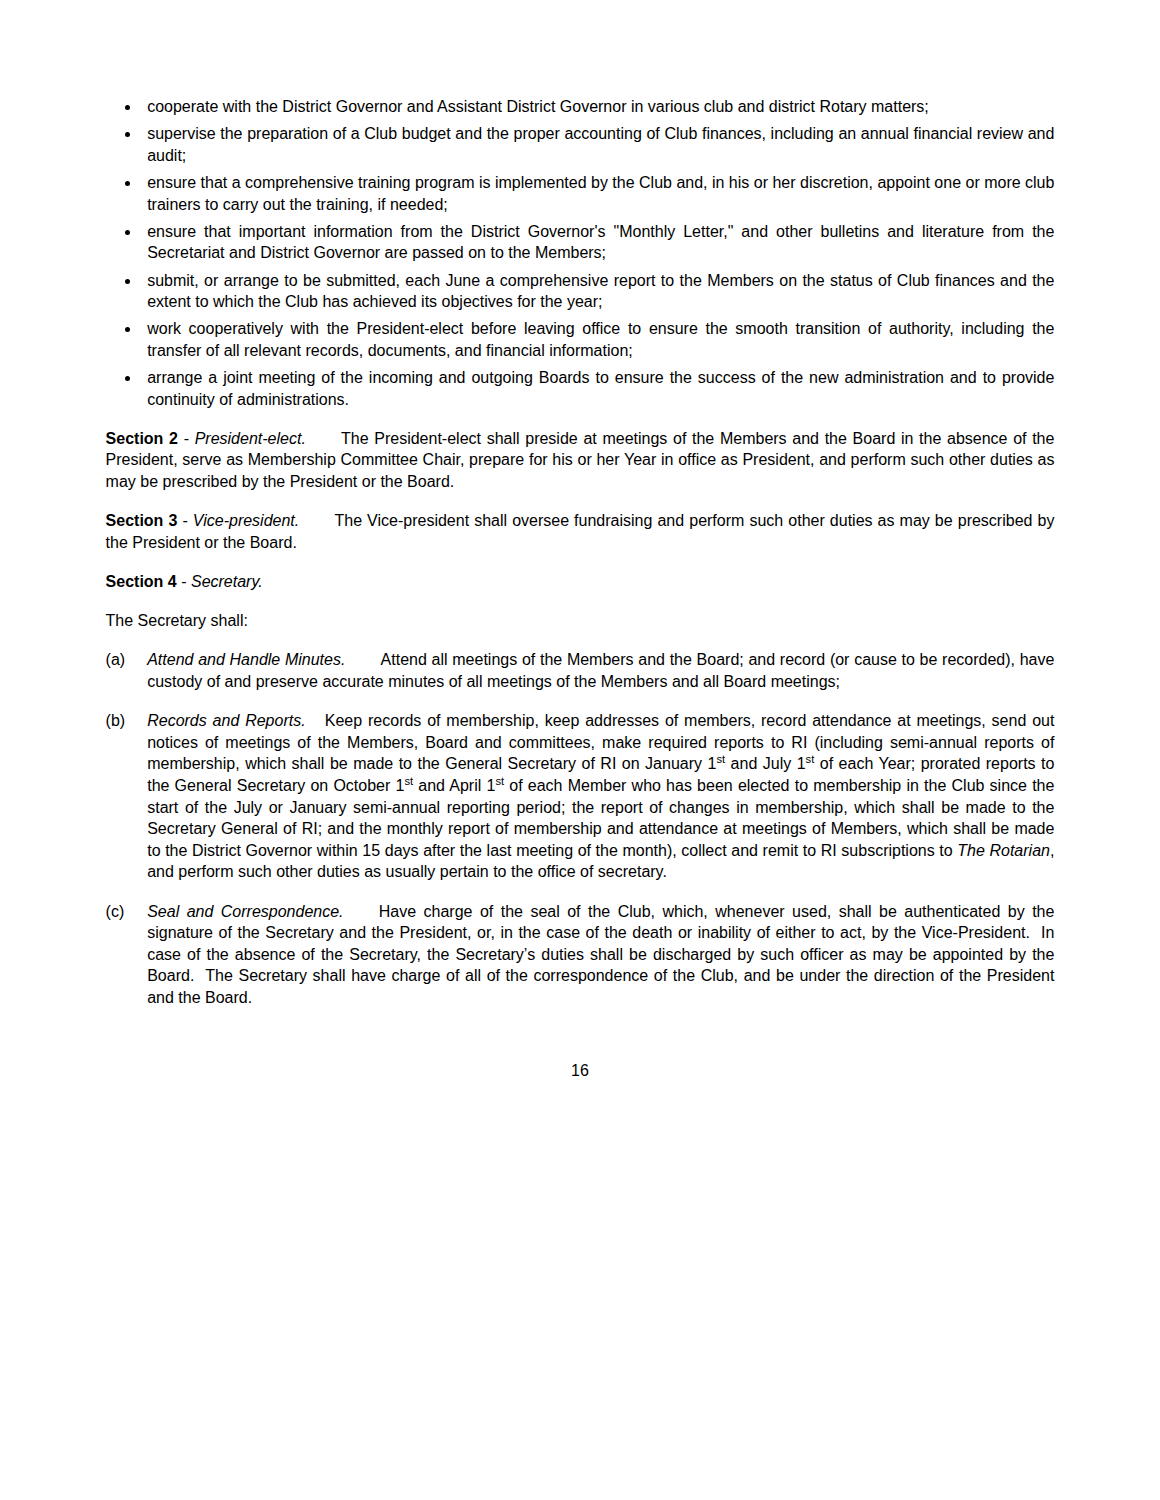cooperate with the District Governor and Assistant District Governor in various club and district Rotary matters;
supervise the preparation of a Club budget and the proper accounting of Club finances, including an annual financial review and audit;
ensure that a comprehensive training program is implemented by the Club and, in his or her discretion, appoint one or more club trainers to carry out the training, if needed;
ensure that important information from the District Governor's "Monthly Letter," and other bulletins and literature from the Secretariat and District Governor are passed on to the Members;
submit, or arrange to be submitted, each June a comprehensive report to the Members on the status of Club finances and the extent to which the Club has achieved its objectives for the year;
work cooperatively with the President-elect before leaving office to ensure the smooth transition of authority, including the transfer of all relevant records, documents, and financial information;
arrange a joint meeting of the incoming and outgoing Boards to ensure the success of the new administration and to provide continuity of administrations.
Section 2 - President-elect. The President-elect shall preside at meetings of the Members and the Board in the absence of the President, serve as Membership Committee Chair, prepare for his or her Year in office as President, and perform such other duties as may be prescribed by the President or the Board.
Section 3 - Vice-president. The Vice-president shall oversee fundraising and perform such other duties as may be prescribed by the President or the Board.
Section 4 - Secretary.
The Secretary shall:
(a)
Attend and Handle Minutes. Attend all meetings of the Members and the Board; and record (or cause to be recorded), have custody of and preserve accurate minutes of all meetings of the Members and all Board meetings;
(b)
Records and Reports. Keep records of membership, keep addresses of members, record attendance at meetings, send out notices of meetings of the Members, Board and committees, make required reports to RI (including semi-annual reports of membership, which shall be made to the General Secretary of RI on January 1st and July 1st of each Year; prorated reports to the General Secretary on October 1st and April 1st of each Member who has been elected to membership in the Club since the start of the July or January semi-annual reporting period; the report of changes in membership, which shall be made to the Secretary General of RI; and the monthly report of membership and attendance at meetings of Members, which shall be made to the District Governor within 15 days after the last meeting of the month), collect and remit to RI subscriptions to The Rotarian, and perform such other duties as usually pertain to the office of secretary.
(c)
Seal and Correspondence. Have charge of the seal of the Club, which, whenever used, shall be authenticated by the signature of the Secretary and the President, or, in the case of the death or inability of either to act, by the Vice-President. In case of the absence of the Secretary, the Secretary’s duties shall be discharged by such officer as may be appointed by the Board. The Secretary shall have charge of all of the correspondence of the Club, and be under the direction of the President and the Board.
16